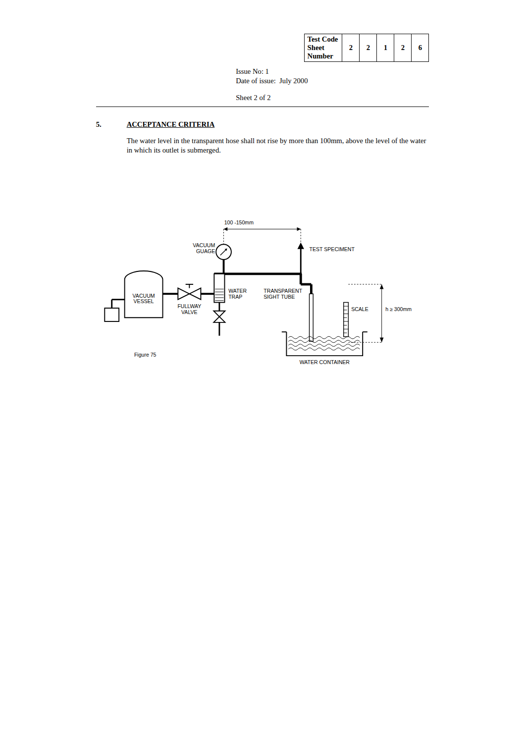| Test Code Sheet Number | 2 | 2 | 1 | 2 | 6 |
Issue No: 1
Date of issue: July 2000
Sheet 2 of 2
5.
ACCEPTANCE CRITERIA
The water level in the transparent hose shall not rise by more than 100mm, above the level of the water in which its outlet is submerged.
100 -150mm VACUUM GUAGE TEST SPECIMENT VACUUM VESSEL FULLWAY VALVE WATER TRAP TRANSPARENT SIGHT TUBE SCALE h ≥ 300mm WATER CONTAINER Figure 75